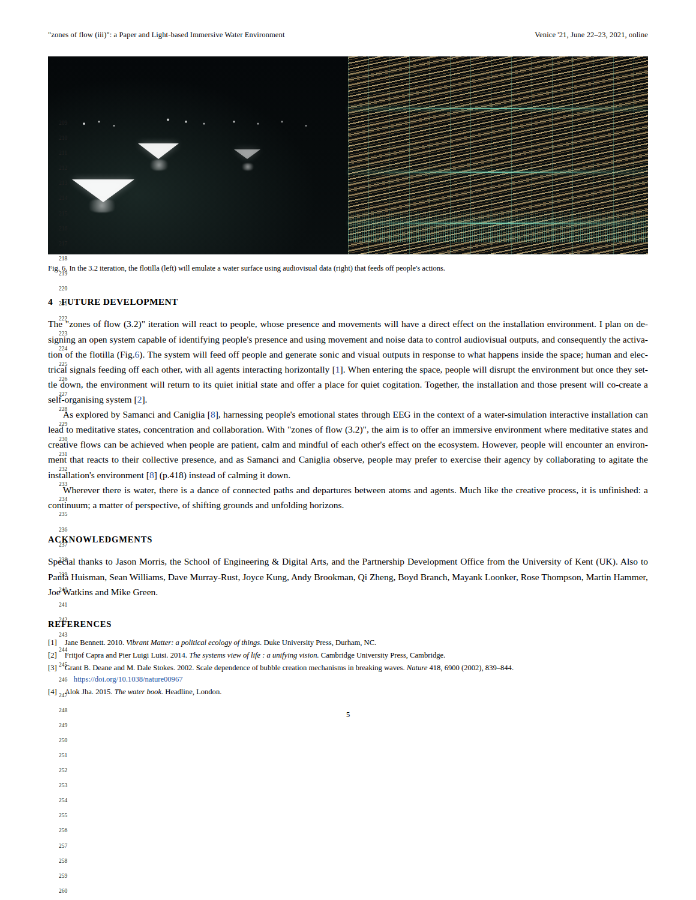"zones of flow (iii)": a Paper and Light-based Immersive Water Environment
Venice '21, June 22–23, 2021, online
Fig. 6. In the 3.2 iteration, the flotilla (left) will emulate a water surface using audiovisual data (right) that feeds off people's actions.
4 FUTURE DEVELOPMENT
The "zones of flow (3.2)" iteration will react to people, whose presence and movements will have a direct effect on the installation environment. I plan on designing an open system capable of identifying people's presence and using movement and noise data to control audiovisual outputs, and consequently the activation of the flotilla (Fig.6). The system will feed off people and generate sonic and visual outputs in response to what happens inside the space; human and electrical signals feeding off each other, with all agents interacting horizontally [1]. When entering the space, people will disrupt the environment but once they settle down, the environment will return to its quiet initial state and offer a place for quiet cogitation. Together, the installation and those present will co-create a self-organising system [2].
As explored by Samanci and Caniglia [8], harnessing people's emotional states through EEG in the context of a water-simulation interactive installation can lead to meditative states, concentration and collaboration. With "zones of flow (3.2)", the aim is to offer an immersive environment where meditative states and creative flows can be achieved when people are patient, calm and mindful of each other's effect on the ecosystem. However, people will encounter an environment that reacts to their collective presence, and as Samanci and Caniglia observe, people may prefer to exercise their agency by collaborating to agitate the installation's environment [8] (p.418) instead of calming it down.
Wherever there is water, there is a dance of connected paths and departures between atoms and agents. Much like the creative process, it is unfinished: a continuum; a matter of perspective, of shifting grounds and unfolding horizons.
ACKNOWLEDGMENTS
Special thanks to Jason Morris, the School of Engineering & Digital Arts, and the Partnership Development Office from the University of Kent (UK). Also to Paula Huisman, Sean Williams, Dave Murray-Rust, Joyce Kung, Andy Brookman, Qi Zheng, Boyd Branch, Mayank Loonker, Rose Thompson, Martin Hammer, Joe Watkins and Mike Green.
REFERENCES
[1] Jane Bennett. 2010. Vibrant Matter: a political ecology of things. Duke University Press, Durham, NC.
[2] Fritjof Capra and Pier Luigi Luisi. 2014. The systems view of life : a unifying vision. Cambridge University Press, Cambridge.
[3] Grant B. Deane and M. Dale Stokes. 2002. Scale dependence of bubble creation mechanisms in breaking waves. Nature 418, 6900 (2002), 839–844. https://doi.org/10.1038/nature00967
[4] Alok Jha. 2015. The water book. Headline, London.
5
209
210
211
212
213
214
215
216
217
218
219
220
221
222
223
224
225
226
227
228
229
230
231
232
233
234
235
236
237
238
239
240
241
242
243
244
245
246
247
248
249
250
251
252
253
254
255
256
257
258
259
260